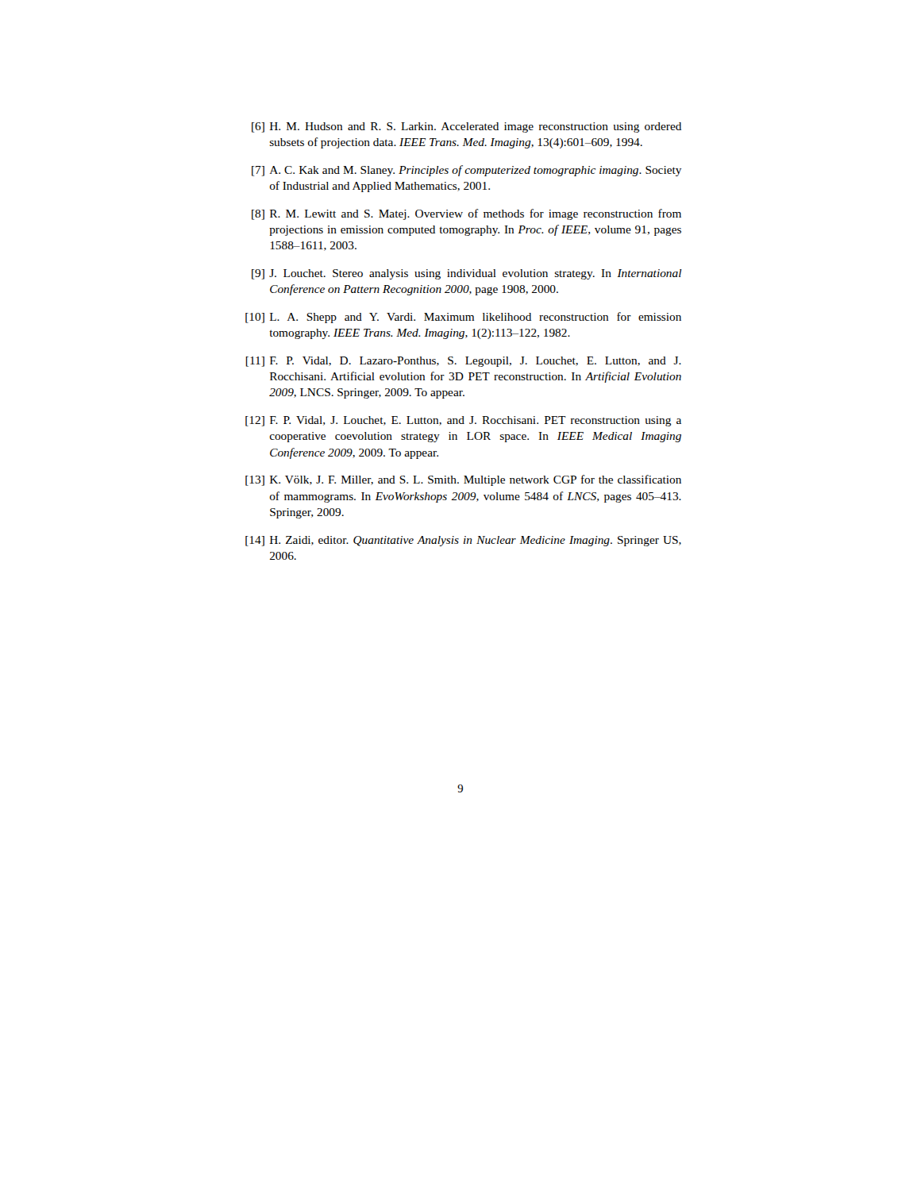[6] H. M. Hudson and R. S. Larkin. Accelerated image reconstruction using ordered subsets of projection data. IEEE Trans. Med. Imaging, 13(4):601–609, 1994.
[7] A. C. Kak and M. Slaney. Principles of computerized tomographic imaging. Society of Industrial and Applied Mathematics, 2001.
[8] R. M. Lewitt and S. Matej. Overview of methods for image reconstruction from projections in emission computed tomography. In Proc. of IEEE, volume 91, pages 1588–1611, 2003.
[9] J. Louchet. Stereo analysis using individual evolution strategy. In International Conference on Pattern Recognition 2000, page 1908, 2000.
[10] L. A. Shepp and Y. Vardi. Maximum likelihood reconstruction for emission tomography. IEEE Trans. Med. Imaging, 1(2):113–122, 1982.
[11] F. P. Vidal, D. Lazaro-Ponthus, S. Legoupil, J. Louchet, E. Lutton, and J. Rocchisani. Artificial evolution for 3D PET reconstruction. In Artificial Evolution 2009, LNCS. Springer, 2009. To appear.
[12] F. P. Vidal, J. Louchet, E. Lutton, and J. Rocchisani. PET reconstruction using a cooperative coevolution strategy in LOR space. In IEEE Medical Imaging Conference 2009, 2009. To appear.
[13] K. Völk, J. F. Miller, and S. L. Smith. Multiple network CGP for the classification of mammograms. In EvoWorkshops 2009, volume 5484 of LNCS, pages 405–413. Springer, 2009.
[14] H. Zaidi, editor. Quantitative Analysis in Nuclear Medicine Imaging. Springer US, 2006.
9